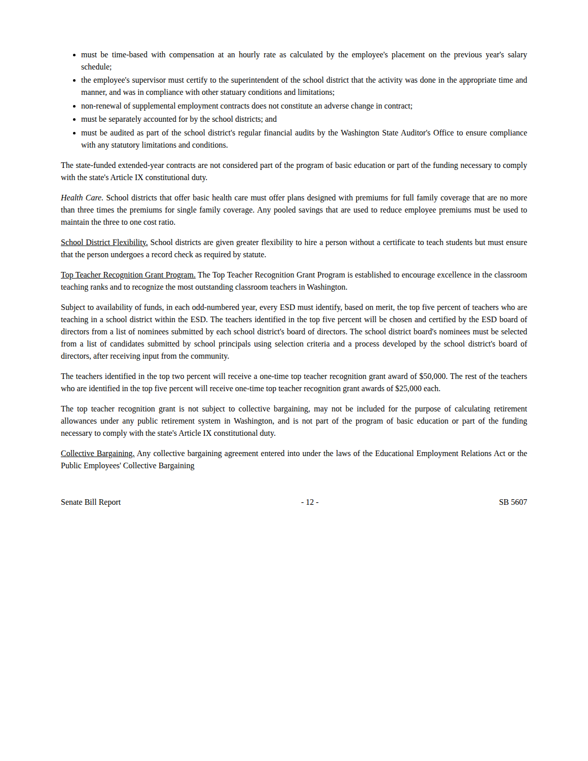must be time-based with compensation at an hourly rate as calculated by the employee's placement on the previous year's salary schedule;
the employee's supervisor must certify to the superintendent of the school district that the activity was done in the appropriate time and manner, and was in compliance with other statuary conditions and limitations;
non-renewal of supplemental employment contracts does not constitute an adverse change in contract;
must be separately accounted for by the school districts; and
must be audited as part of the school district's regular financial audits by the Washington State Auditor's Office to ensure compliance with any statutory limitations and conditions.
The state-funded extended-year contracts are not considered part of the program of basic education or part of the funding necessary to comply with the state's Article IX constitutional duty.
Health Care. School districts that offer basic health care must offer plans designed with premiums for full family coverage that are no more than three times the premiums for single family coverage. Any pooled savings that are used to reduce employee premiums must be used to maintain the three to one cost ratio.
School District Flexibility. School districts are given greater flexibility to hire a person without a certificate to teach students but must ensure that the person undergoes a record check as required by statute.
Top Teacher Recognition Grant Program. The Top Teacher Recognition Grant Program is established to encourage excellence in the classroom teaching ranks and to recognize the most outstanding classroom teachers in Washington.
Subject to availability of funds, in each odd-numbered year, every ESD must identify, based on merit, the top five percent of teachers who are teaching in a school district within the ESD. The teachers identified in the top five percent will be chosen and certified by the ESD board of directors from a list of nominees submitted by each school district's board of directors. The school district board's nominees must be selected from a list of candidates submitted by school principals using selection criteria and a process developed by the school district's board of directors, after receiving input from the community.
The teachers identified in the top two percent will receive a one-time top teacher recognition grant award of $50,000. The rest of the teachers who are identified in the top five percent will receive one-time top teacher recognition grant awards of $25,000 each.
The top teacher recognition grant is not subject to collective bargaining, may not be included for the purpose of calculating retirement allowances under any public retirement system in Washington, and is not part of the program of basic education or part of the funding necessary to comply with the state's Article IX constitutional duty.
Collective Bargaining. Any collective bargaining agreement entered into under the laws of the Educational Employment Relations Act or the Public Employees' Collective Bargaining
Senate Bill Report
- 12 -
SB 5607